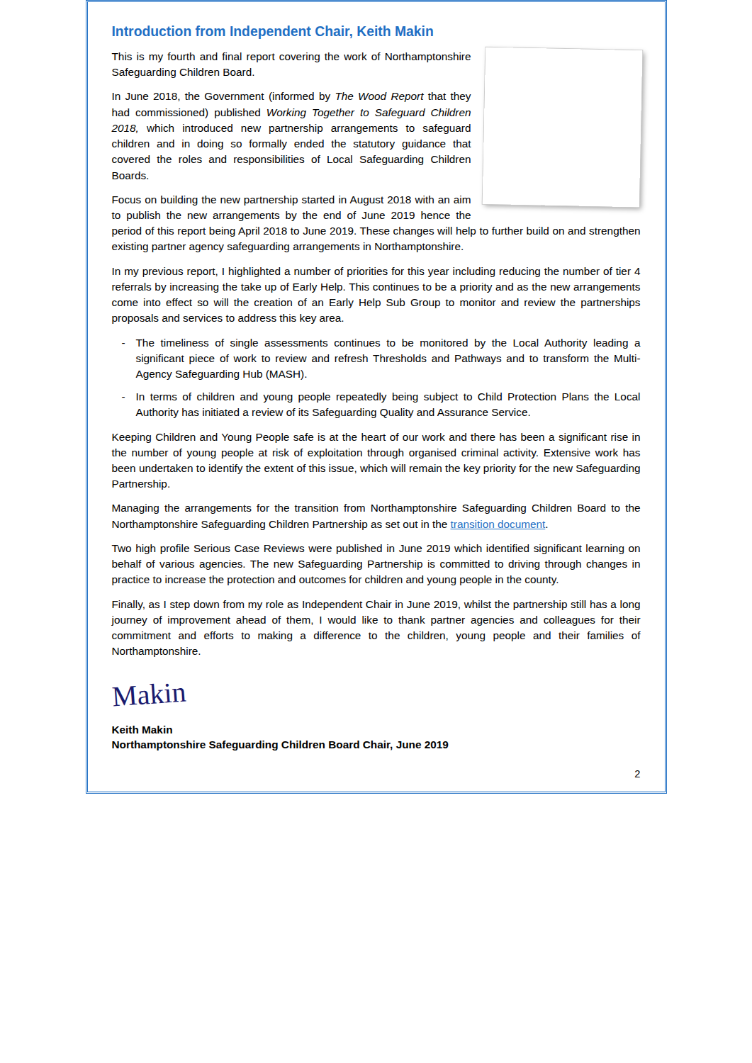Introduction from Independent Chair, Keith Makin
This is my fourth and final report covering the work of Northamptonshire Safeguarding Children Board.
In June 2018, the Government (informed by The Wood Report that they had commissioned) published Working Together to Safeguard Children 2018, which introduced new partnership arrangements to safeguard children and in doing so formally ended the statutory guidance that covered the roles and responsibilities of Local Safeguarding Children Boards.
Focus on building the new partnership started in August 2018 with an aim to publish the new arrangements by the end of June 2019 hence the period of this report being April 2018 to June 2019. These changes will help to further build on and strengthen existing partner agency safeguarding arrangements in Northamptonshire.
In my previous report, I highlighted a number of priorities for this year including reducing the number of tier 4 referrals by increasing the take up of Early Help. This continues to be a priority and as the new arrangements come into effect so will the creation of an Early Help Sub Group to monitor and review the partnerships proposals and services to address this key area.
The timeliness of single assessments continues to be monitored by the Local Authority leading a significant piece of work to review and refresh Thresholds and Pathways and to transform the Multi-Agency Safeguarding Hub (MASH).
In terms of children and young people repeatedly being subject to Child Protection Plans the Local Authority has initiated a review of its Safeguarding Quality and Assurance Service.
Keeping Children and Young People safe is at the heart of our work and there has been a significant rise in the number of young people at risk of exploitation through organised criminal activity. Extensive work has been undertaken to identify the extent of this issue, which will remain the key priority for the new Safeguarding Partnership.
Managing the arrangements for the transition from Northamptonshire Safeguarding Children Board to the Northamptonshire Safeguarding Children Partnership as set out in the transition document.
Two high profile Serious Case Reviews were published in June 2019 which identified significant learning on behalf of various agencies. The new Safeguarding Partnership is committed to driving through changes in practice to increase the protection and outcomes for children and young people in the county.
Finally, as I step down from my role as Independent Chair in June 2019, whilst the partnership still has a long journey of improvement ahead of them, I would like to thank partner agencies and colleagues for their commitment and efforts to making a difference to the children, young people and their families of Northamptonshire.
Makin
Keith Makin
Northamptonshire Safeguarding Children Board Chair, June 2019
2